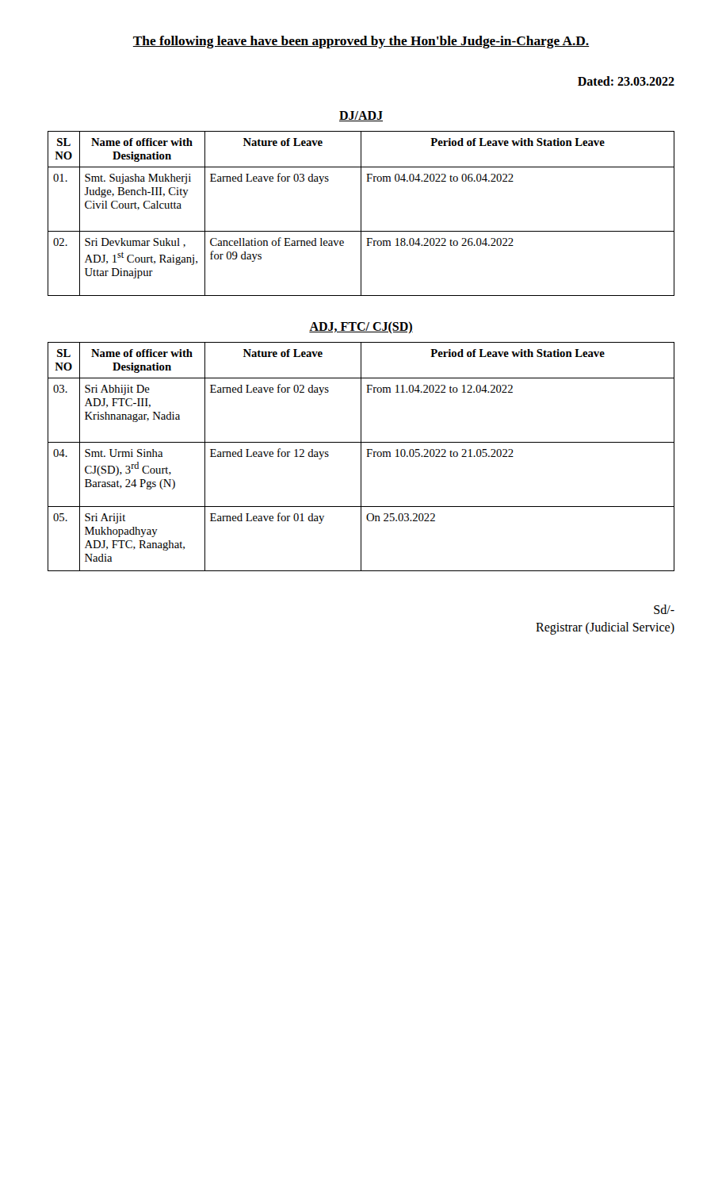The following leave have been approved by the Hon'ble Judge-in-Charge A.D.
Dated: 23.03.2022
DJ/ADJ
| SL NO | Name of officer with Designation | Nature of Leave | Period of Leave with Station Leave |
| --- | --- | --- | --- |
| 01. | Smt. Sujasha Mukherji Judge, Bench-III, City Civil Court, Calcutta | Earned Leave for 03 days | From 04.04.2022 to 06.04.2022 |
| 02. | Sri Devkumar Sukul , ADJ, 1 st Court, Raiganj, Uttar Dinajpur | Cancellation of Earned leave for 09 days | From 18.04.2022 to 26.04.2022 |
ADJ, FTC/ CJ(SD)
| SL NO | Name of officer with Designation | Nature of Leave | Period of Leave with Station Leave |
| --- | --- | --- | --- |
| 03. | Sri Abhijit De ADJ, FTC-III, Krishnanagar, Nadia | Earned Leave for 02 days | From 11.04.2022 to 12.04.2022 |
| 04. | Smt. Urmi Sinha CJ(SD), 3 rd Court, Barasat, 24 Pgs (N) | Earned Leave for 12 days | From 10.05.2022 to 21.05.2022 |
| 05. | Sri Arijit Mukhopadhyay ADJ, FTC, Ranaghat, Nadia | Earned Leave for 01 day | On 25.03.2022 |
Sd/-
Registrar (Judicial Service)